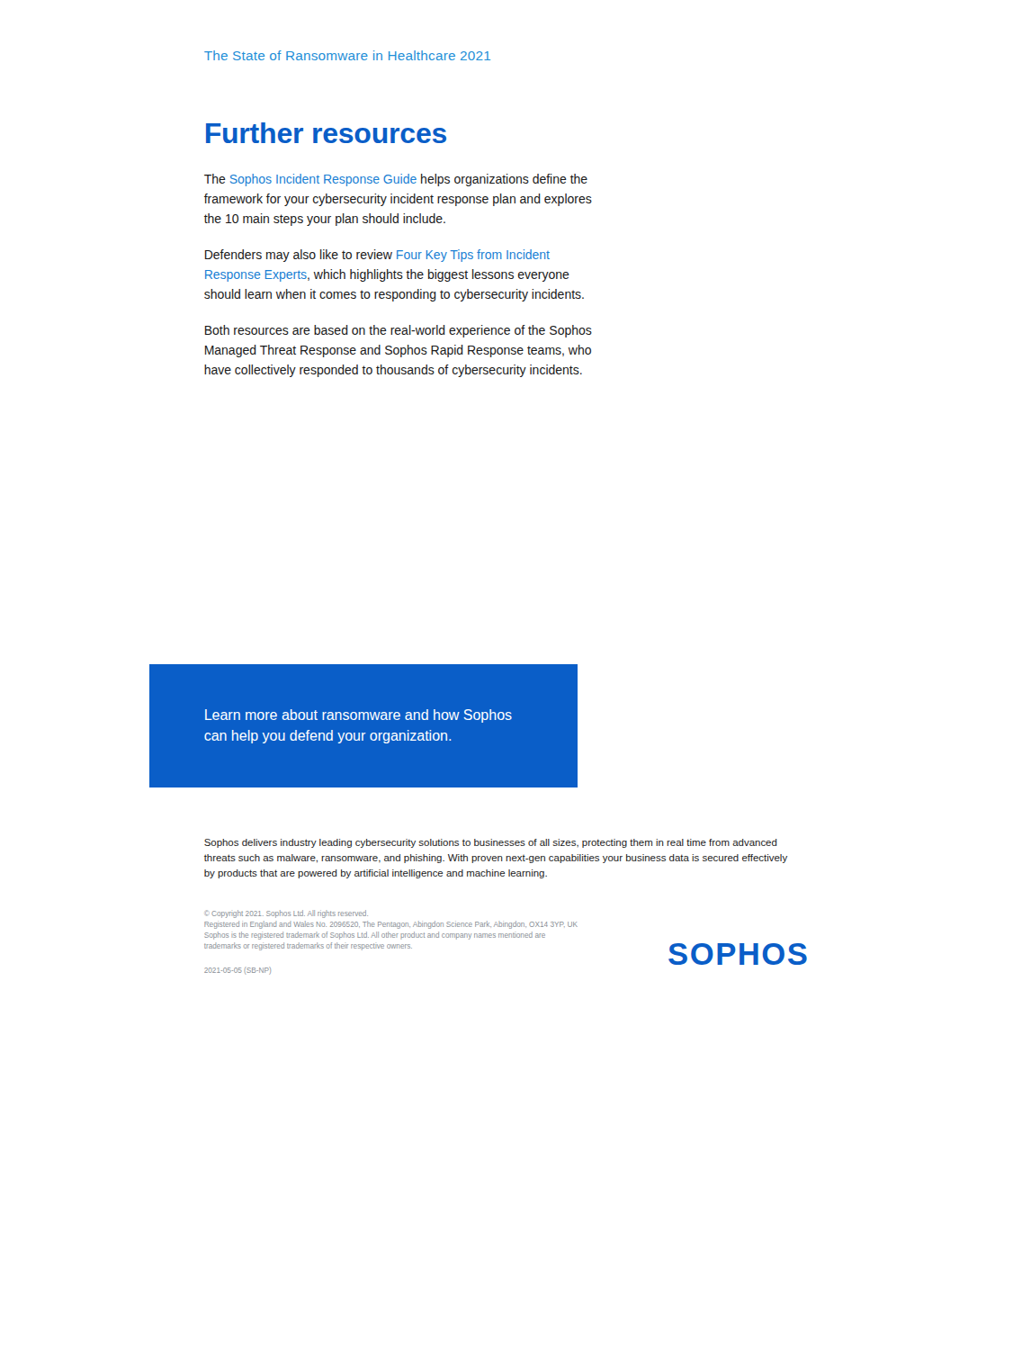The State of Ransomware in Healthcare 2021
Further resources
The Sophos Incident Response Guide helps organizations define the framework for your cybersecurity incident response plan and explores the 10 main steps your plan should include.
Defenders may also like to review Four Key Tips from Incident Response Experts, which highlights the biggest lessons everyone should learn when it comes to responding to cybersecurity incidents.
Both resources are based on the real-world experience of the Sophos Managed Threat Response and Sophos Rapid Response teams, who have collectively responded to thousands of cybersecurity incidents.
Learn more about ransomware and how Sophos
can help you defend your organization.
Sophos delivers industry leading cybersecurity solutions to businesses of all sizes, protecting them in real time from advanced threats such as malware, ransomware, and phishing. With proven next-gen capabilities your business data is secured effectively by products that are powered by artificial intelligence and machine learning.
© Copyright 2021. Sophos Ltd. All rights reserved.
Registered in England and Wales No. 2096520, The Pentagon, Abingdon Science Park, Abingdon, OX14 3YP, UK
Sophos is the registered trademark of Sophos Ltd. All other product and company names mentioned are
trademarks or registered trademarks of their respective owners.
2021-05-05 (SB-NP)
SOPHOS